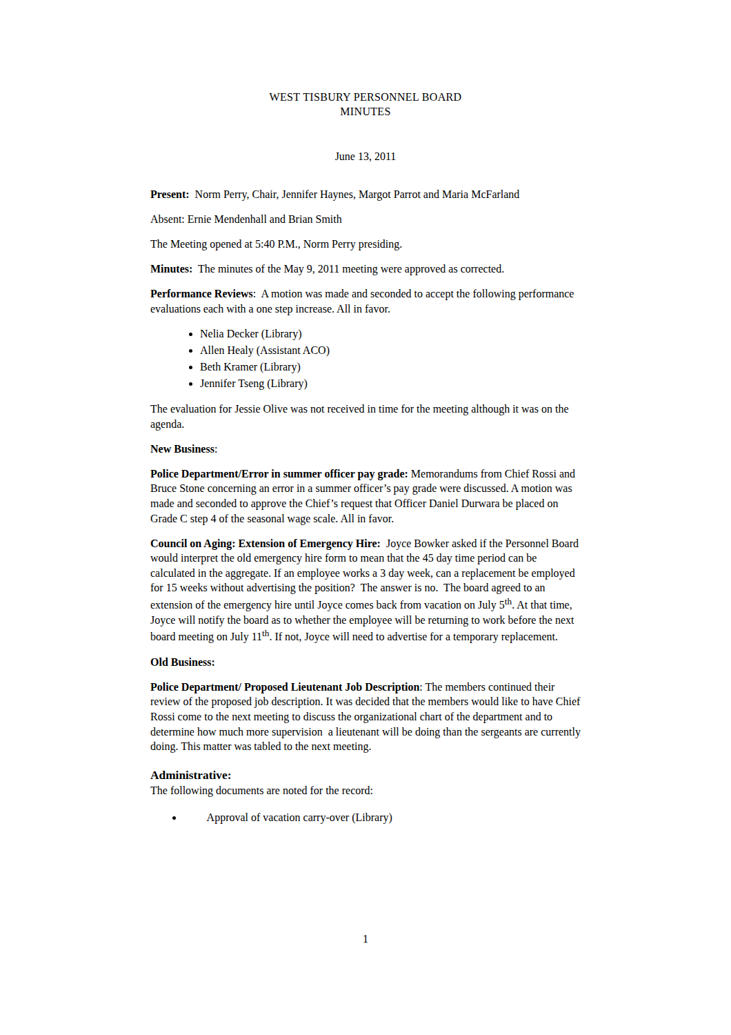WEST TISBURY PERSONNEL BOARD
MINUTES
June 13, 2011
Present: Norm Perry, Chair, Jennifer Haynes, Margot Parrot and Maria McFarland
Absent: Ernie Mendenhall and Brian Smith
The Meeting opened at 5:40 P.M., Norm Perry presiding.
Minutes: The minutes of the May 9, 2011 meeting were approved as corrected.
Performance Reviews: A motion was made and seconded to accept the following performance evaluations each with a one step increase. All in favor.
Nelia Decker (Library)
Allen Healy (Assistant ACO)
Beth Kramer (Library)
Jennifer Tseng (Library)
The evaluation for Jessie Olive was not received in time for the meeting although it was on the agenda.
New Business:
Police Department/Error in summer officer pay grade: Memorandums from Chief Rossi and Bruce Stone concerning an error in a summer officer’s pay grade were discussed. A motion was made and seconded to approve the Chief’s request that Officer Daniel Durwara be placed on Grade C step 4 of the seasonal wage scale. All in favor.
Council on Aging: Extension of Emergency Hire: Joyce Bowker asked if the Personnel Board would interpret the old emergency hire form to mean that the 45 day time period can be calculated in the aggregate. If an employee works a 3 day week, can a replacement be employed for 15 weeks without advertising the position? The answer is no. The board agreed to an extension of the emergency hire until Joyce comes back from vacation on July 5th. At that time, Joyce will notify the board as to whether the employee will be returning to work before the next board meeting on July 11th. If not, Joyce will need to advertise for a temporary replacement.
Old Business:
Police Department/ Proposed Lieutenant Job Description: The members continued their review of the proposed job description. It was decided that the members would like to have Chief Rossi come to the next meeting to discuss the organizational chart of the department and to determine how much more supervision a lieutenant will be doing than the sergeants are currently doing. This matter was tabled to the next meeting.
Administrative:
The following documents are noted for the record:
Approval of vacation carry-over (Library)
1